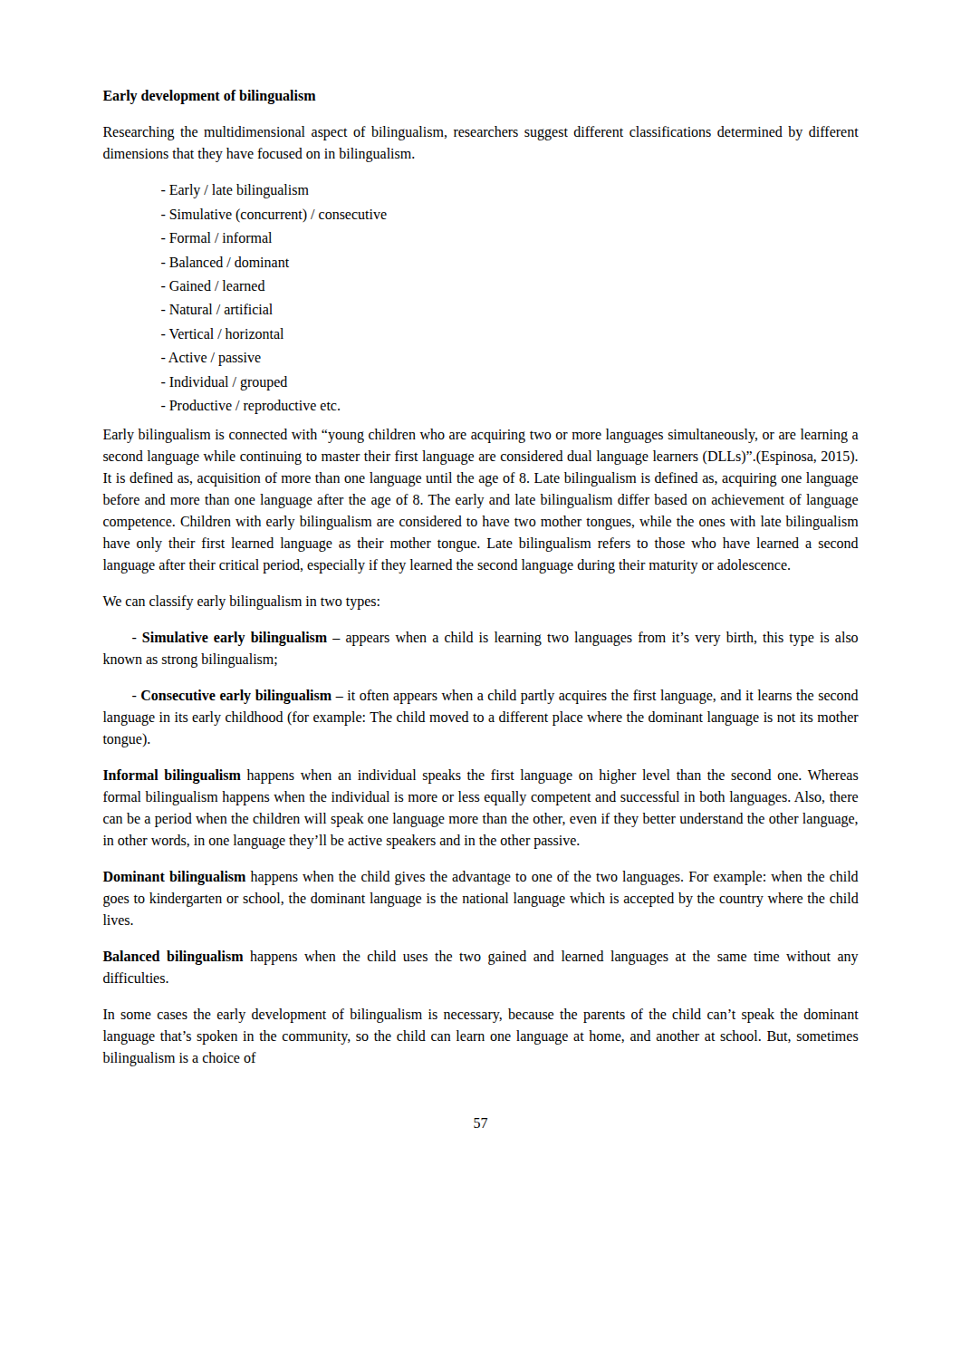Early development of bilingualism
Researching the multidimensional aspect of bilingualism, researchers suggest different classifications determined by different dimensions that they have focused on in bilingualism.
Early / late bilingualism
Simulative (concurrent) / consecutive
Formal / informal
Balanced / dominant
Gained / learned
Natural / artificial
Vertical / horizontal
Active / passive
Individual / grouped
Productive / reproductive etc.
Early bilingualism is connected with “young children who are acquiring two or more languages simultaneously, or are learning a second language while continuing to master their first language are considered dual language learners (DLLs)”.(Espinosa, 2015). It is defined as, acquisition of more than one language until the age of 8. Late bilingualism is defined as, acquiring one language before and more than one language after the age of 8. The early and late bilingualism differ based on achievement of language competence. Children with early bilingualism are considered to have two mother tongues, while the ones with late bilingualism have only their first learned language as their mother tongue. Late bilingualism refers to those who have learned a second language after their critical period, especially if they learned the second language during their maturity or adolescence.
We can classify early bilingualism in two types:
- Simulative early bilingualism – appears when a child is learning two languages from it’s very birth, this type is also known as strong bilingualism;
- Consecutive early bilingualism – it often appears when a child partly acquires the first language, and it learns the second language in its early childhood (for example: The child moved to a different place where the dominant language is not its mother tongue).
Informal bilingualism happens when an individual speaks the first language on higher level than the second one. Whereas formal bilingualism happens when the individual is more or less equally competent and successful in both languages. Also, there can be a period when the children will speak one language more than the other, even if they better understand the other language, in other words, in one language they’ll be active speakers and in the other passive.
Dominant bilingualism happens when the child gives the advantage to one of the two languages. For example: when the child goes to kindergarten or school, the dominant language is the national language which is accepted by the country where the child lives.
Balanced bilingualism happens when the child uses the two gained and learned languages at the same time without any difficulties.
In some cases the early development of bilingualism is necessary, because the parents of the child can’t speak the dominant language that’s spoken in the community, so the child can learn one language at home, and another at school. But, sometimes bilingualism is a choice of
57